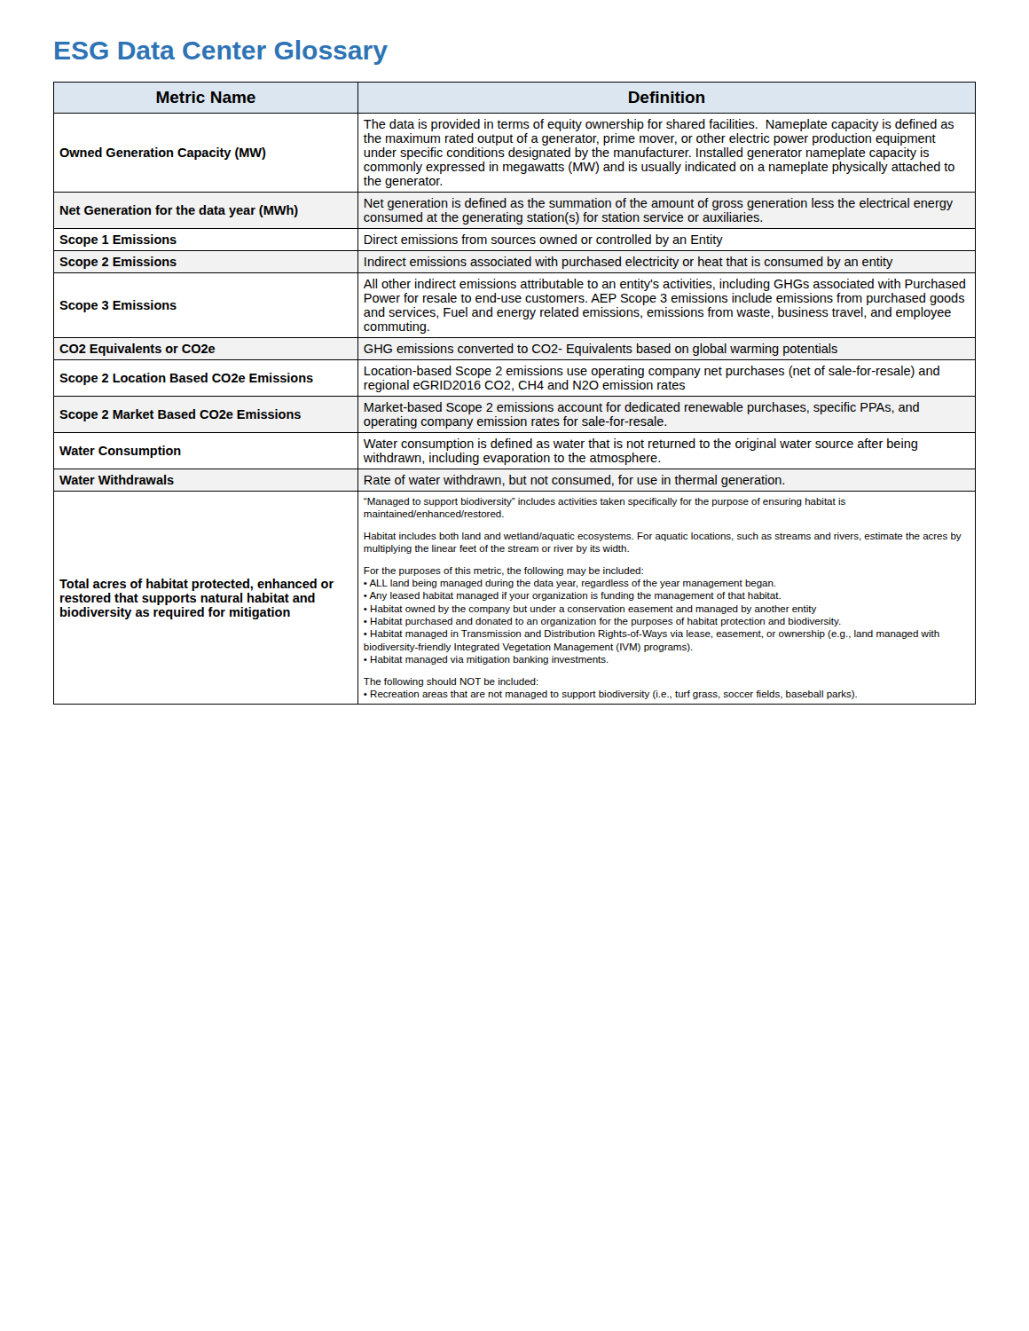ESG Data Center Glossary
| Metric Name | Definition |
| --- | --- |
| Owned Generation Capacity (MW) | The data is provided in terms of equity ownership for shared facilities. Nameplate capacity is defined as the maximum rated output of a generator, prime mover, or other electric power production equipment under specific conditions designated by the manufacturer. Installed generator nameplate capacity is commonly expressed in megawatts (MW) and is usually indicated on a nameplate physically attached to the generator. |
| Net Generation for the data year (MWh) | Net generation is defined as the summation of the amount of gross generation less the electrical energy consumed at the generating station(s) for station service or auxiliaries. |
| Scope 1 Emissions | Direct emissions from sources owned or controlled by an Entity |
| Scope 2 Emissions | Indirect emissions associated with purchased electricity or heat that is consumed by an entity |
| Scope 3 Emissions | All other indirect emissions attributable to an entity's activities, including GHGs associated with Purchased Power for resale to end-use customers. AEP Scope 3 emissions include emissions from purchased goods and services, Fuel and energy related emissions, emissions from waste, business travel, and employee commuting. |
| CO2 Equivalents or CO2e | GHG emissions converted to CO2- Equivalents based on global warming potentials |
| Scope 2 Location Based CO2e Emissions | Location-based Scope 2 emissions use operating company net purchases (net of sale-for-resale) and regional eGRID2016 CO2, CH4 and N2O emission rates |
| Scope 2 Market Based CO2e Emissions | Market-based Scope 2 emissions account for dedicated renewable purchases, specific PPAs, and operating company emission rates for sale-for-resale. |
| Water Consumption | Water consumption is defined as water that is not returned to the original water source after being withdrawn, including evaporation to the atmosphere. |
| Water Withdrawals | Rate of water withdrawn, but not consumed, for use in thermal generation. |
| Total acres of habitat protected, enhanced or restored that supports natural habitat and biodiversity as required for mitigation | “Managed to support biodiversity” includes activities taken specifically for the purpose of ensuring habitat is maintained/enhanced/restored. Habitat includes both land and wetland/aquatic ecosystems. For aquatic locations, such as streams and rivers, estimate the acres by multiplying the linear feet of the stream or river by its width. For the purposes of this metric, the following may be included: • ALL land being managed during the data year, regardless of the year management began. • Any leased habitat managed if your organization is funding the management of that habitat. • Habitat owned by the company but under a conservation easement and managed by another entity • Habitat purchased and donated to an organization for the purposes of habitat protection and biodiversity. • Habitat managed in Transmission and Distribution Rights-of-Ways via lease, easement, or ownership (e.g., land managed with biodiversity-friendly Integrated Vegetation Management (IVM) programs). • Habitat managed via mitigation banking investments. The following should NOT be included: • Recreation areas that are not managed to support biodiversity (i.e., turf grass, soccer fields, baseball parks). |